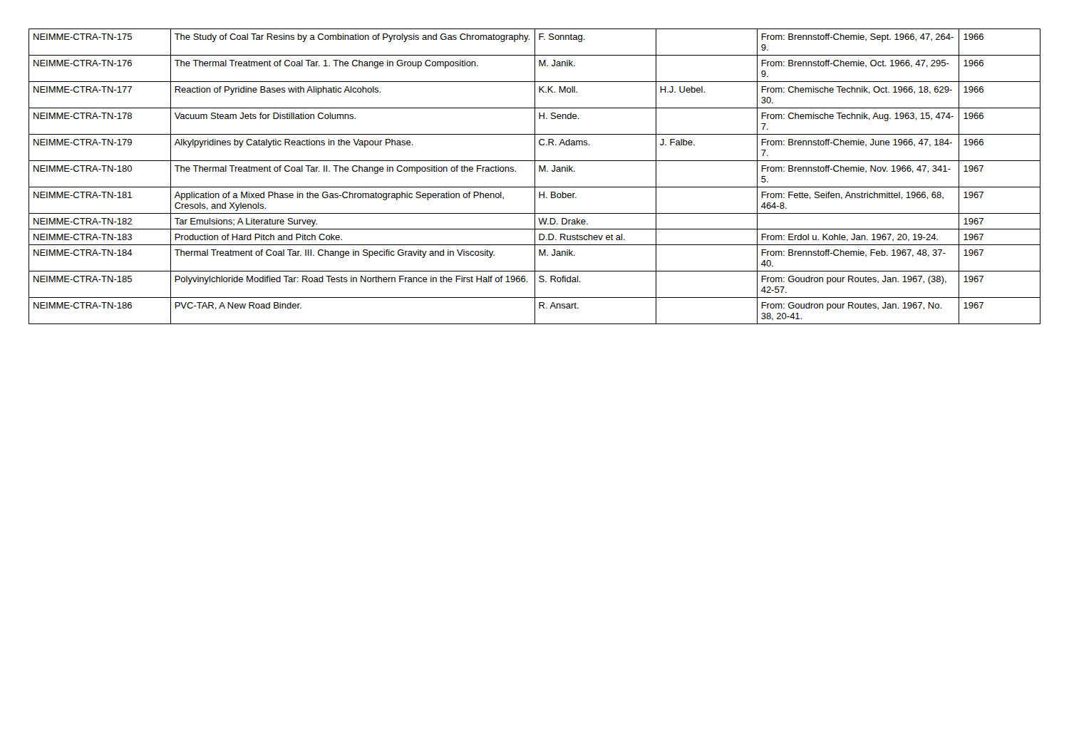| NEIMME-CTRA-TN-175 | The Study of Coal Tar Resins by a Combination of Pyrolysis and Gas Chromatography. | F. Sonntag. | | From: Brennstoff-Chemie, Sept. 1966, 47, 264-9. | 1966 |
| NEIMME-CTRA-TN-176 | The Thermal Treatment of Coal Tar. 1. The Change in Group Composition. | M. Janik. | | From: Brennstoff-Chemie, Oct. 1966, 47, 295-9. | 1966 |
| NEIMME-CTRA-TN-177 | Reaction of Pyridine Bases with Aliphatic Alcohols. | K.K. Moll. | H.J. Uebel. | From: Chemische Technik, Oct. 1966, 18, 629-30. | 1966 |
| NEIMME-CTRA-TN-178 | Vacuum Steam Jets for Distillation Columns. | H. Sende. | | From: Chemische Technik, Aug. 1963, 15, 474-7. | 1966 |
| NEIMME-CTRA-TN-179 | Alkylpyridines by Catalytic Reactions in the Vapour Phase. | C.R. Adams. | J. Falbe. | From: Brennstoff-Chemie, June 1966, 47, 184-7. | 1966 |
| NEIMME-CTRA-TN-180 | The Thermal Treatment of Coal Tar. II. The Change in Composition of the Fractions. | M. Janik. | | From: Brennstoff-Chemie, Nov. 1966, 47, 341-5. | 1967 |
| NEIMME-CTRA-TN-181 | Application of a Mixed Phase in the Gas-Chromatographic Seperation of Phenol, Cresols, and Xylenols. | H. Bober. | | From: Fette, Seifen, Anstrichmittel, 1966, 68, 464-8. | 1967 |
| NEIMME-CTRA-TN-182 | Tar Emulsions; A Literature Survey. | W.D. Drake. | | | 1967 |
| NEIMME-CTRA-TN-183 | Production of Hard Pitch and Pitch Coke. | D.D. Rustschev et al. | | From: Erdol u. Kohle, Jan. 1967, 20, 19-24. | 1967 |
| NEIMME-CTRA-TN-184 | Thermal Treatment of Coal Tar. III. Change in Specific Gravity and in Viscosity. | M. Janik. | | From: Brennstoff-Chemie, Feb. 1967, 48, 37-40. | 1967 |
| NEIMME-CTRA-TN-185 | Polyvinylchloride Modified Tar: Road Tests in Northern France in the First Half of 1966. | S. Rofidal. | | From: Goudron pour Routes, Jan. 1967, (38), 42-57. | 1967 |
| NEIMME-CTRA-TN-186 | PVC-TAR, A New Road Binder. | R. Ansart. | | From: Goudron pour Routes, Jan. 1967, No. 38, 20-41. | 1967 |